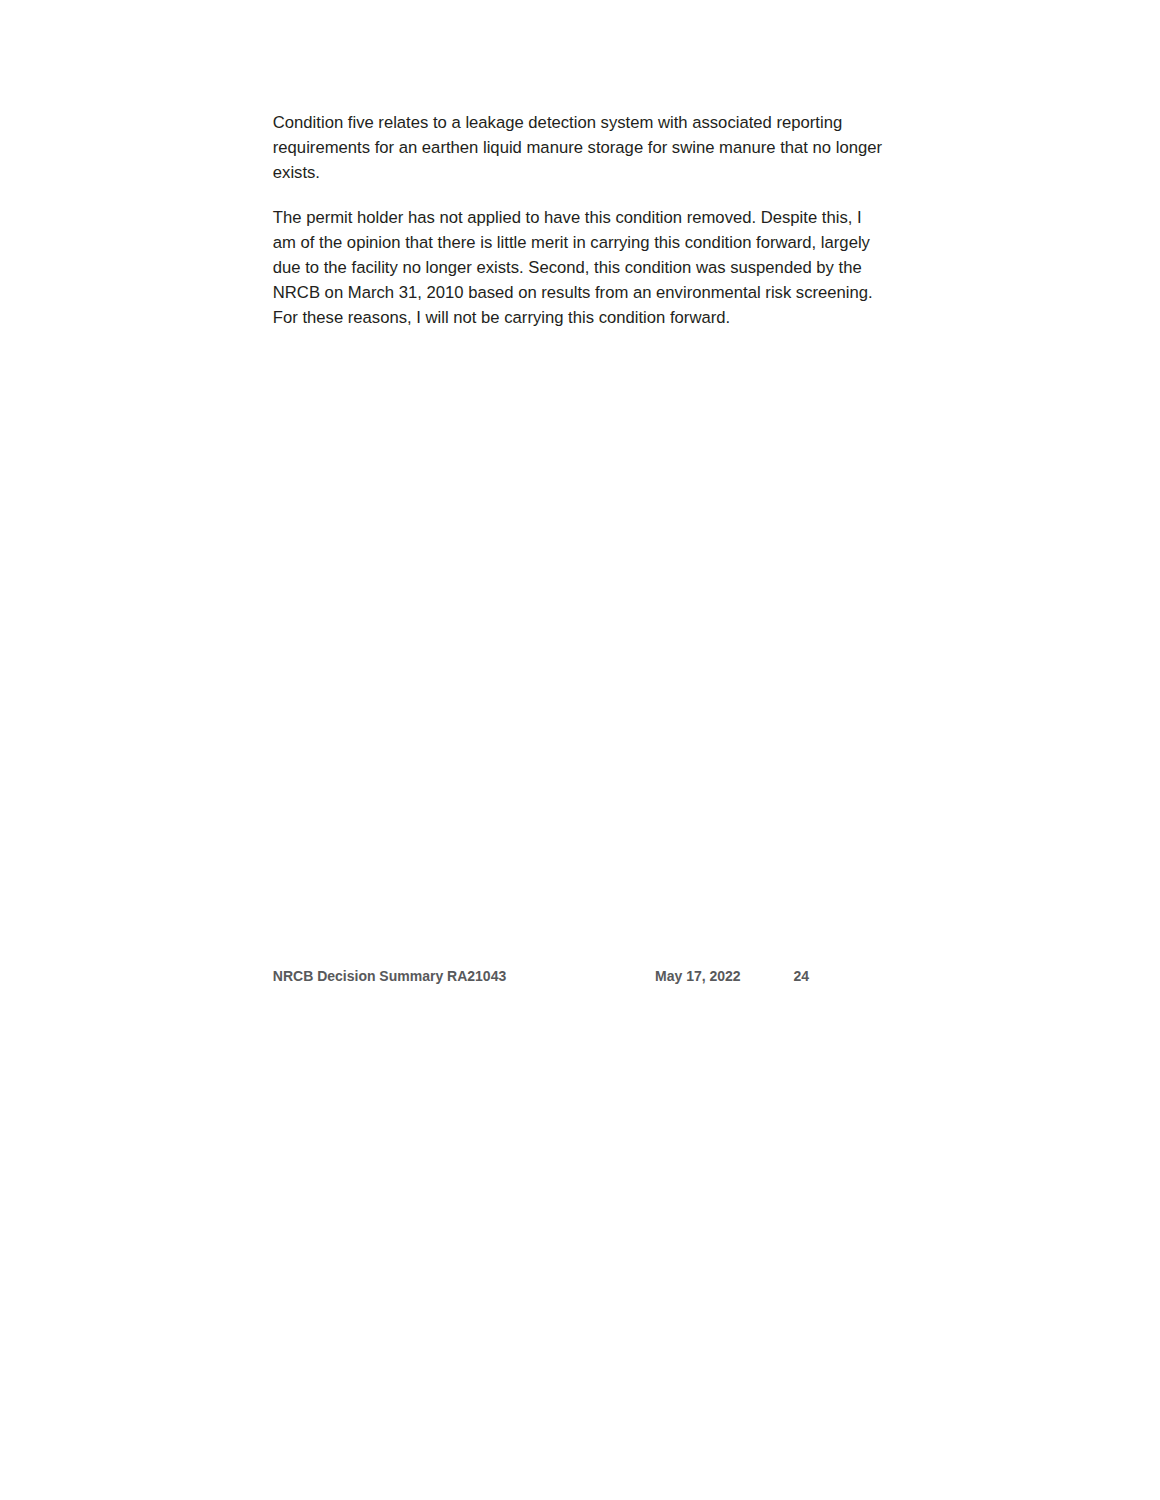Condition five relates to a leakage detection system with associated reporting requirements for an earthen liquid manure storage for swine manure that no longer exists.
The permit holder has not applied to have this condition removed. Despite this, I am of the opinion that there is little merit in carrying this condition forward, largely due to the facility no longer exists. Second, this condition was suspended by the NRCB on March 31, 2010 based on results from an environmental risk screening. For these reasons, I will not be carrying this condition forward.
NRCB Decision Summary RA21043 May 17, 2022 24